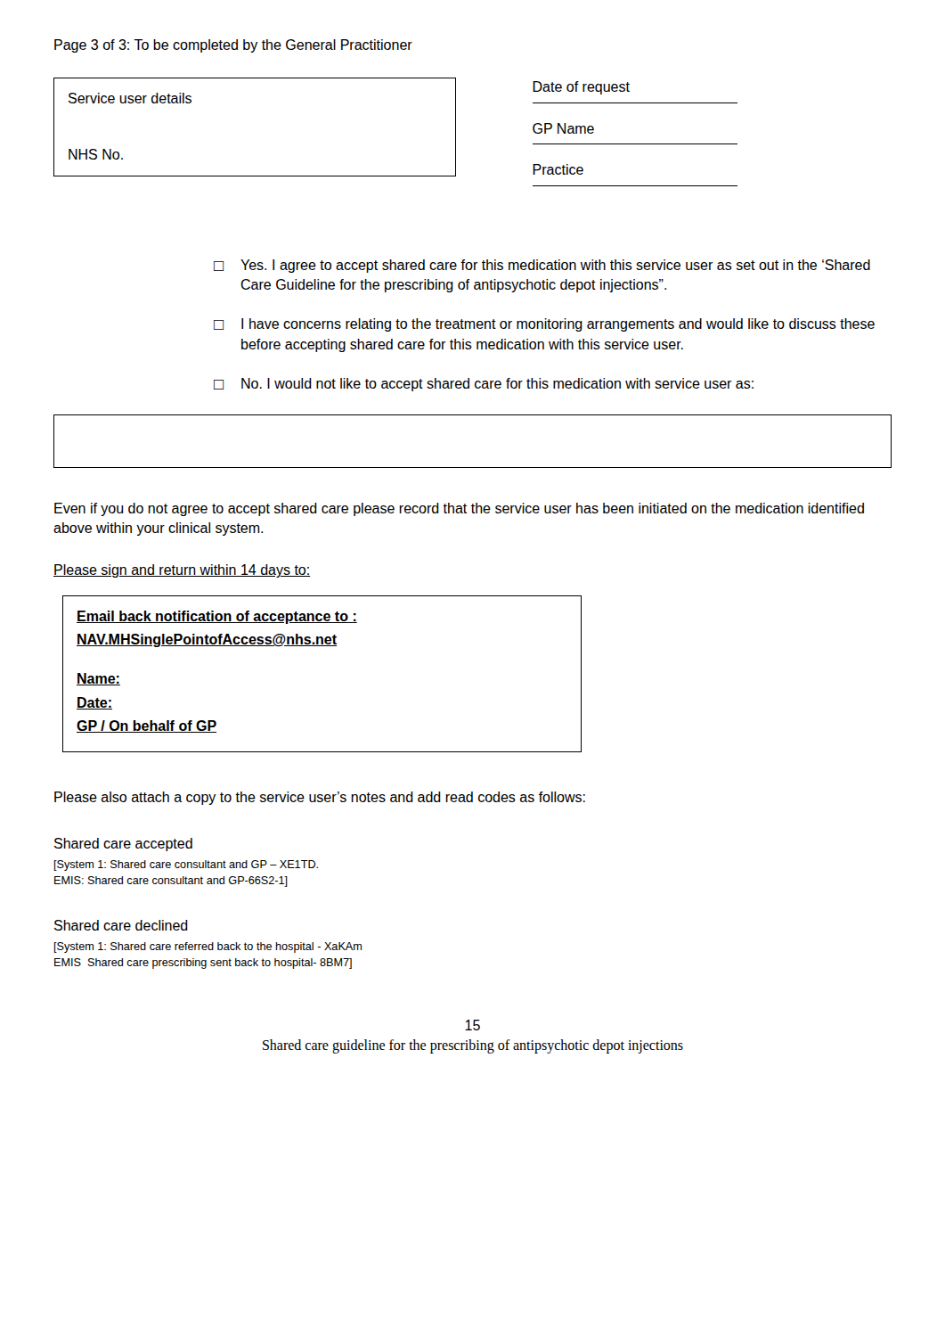Page 3 of 3: To be completed by the General Practitioner
Service user details
NHS No.
Date of request
GP Name
Practice
Yes. I agree to accept shared care for this medication with this service user as set out in the ‘Shared Care Guideline for the prescribing of antipsychotic depot injections”.
I have concerns relating to the treatment or monitoring arrangements and would like to discuss these before accepting shared care for this medication with this service user.
No. I would not like to accept shared care for this medication with service user as:
Even if you do not agree to accept shared care please record that the service user has been initiated on the medication identified above within your clinical system.
Please sign and return within 14 days to:
Email back notification of acceptance to :
NAV.MHSinglePointofAccess@nhs.net
Name:
Date:
GP / On behalf of GP
Please also attach a copy to the service user’s notes and add read codes as follows:
Shared care accepted
[System 1: Shared care consultant and GP – XE1TD.
EMIS: Shared care consultant and GP-66S2-1]
Shared care declined
[System 1: Shared care referred back to the hospital - XaKAm
EMIS Shared care prescribing sent back to hospital- 8BM7]
15
Shared care guideline for the prescribing of antipsychotic depot injections